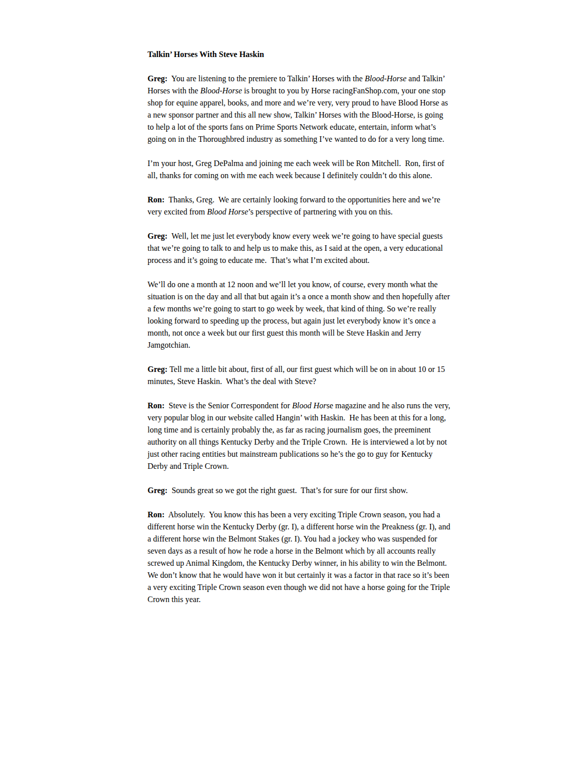Talkin’ Horses With Steve Haskin
Greg: You are listening to the premiere to Talkin’ Horses with the Blood-Horse and Talkin’ Horses with the Blood-Horse is brought to you by Horse racingFanShop.com, your one stop shop for equine apparel, books, and more and we’re very, very proud to have Blood Horse as a new sponsor partner and this all new show, Talkin’ Horses with the Blood-Horse, is going to help a lot of the sports fans on Prime Sports Network educate, entertain, inform what’s going on in the Thoroughbred industry as something I’ve wanted to do for a very long time.
I’m your host, Greg DePalma and joining me each week will be Ron Mitchell. Ron, first of all, thanks for coming on with me each week because I definitely couldn’t do this alone.
Ron: Thanks, Greg. We are certainly looking forward to the opportunities here and we’re very excited from Blood Horse’s perspective of partnering with you on this.
Greg: Well, let me just let everybody know every week we’re going to have special guests that we’re going to talk to and help us to make this, as I said at the open, a very educational process and it’s going to educate me. That’s what I’m excited about.
We’ll do one a month at 12 noon and we’ll let you know, of course, every month what the situation is on the day and all that but again it’s a once a month show and then hopefully after a few months we’re going to start to go week by week, that kind of thing. So we’re really looking forward to speeding up the process, but again just let everybody know it’s once a month, not once a week but our first guest this month will be Steve Haskin and Jerry Jamgotchian.
Greg: Tell me a little bit about, first of all, our first guest which will be on in about 10 or 15 minutes, Steve Haskin. What’s the deal with Steve?
Ron: Steve is the Senior Correspondent for Blood Horse magazine and he also runs the very, very popular blog in our website called Hangin’ with Haskin. He has been at this for a long, long time and is certainly probably the, as far as racing journalism goes, the preeminent authority on all things Kentucky Derby and the Triple Crown. He is interviewed a lot by not just other racing entities but mainstream publications so he’s the go to guy for Kentucky Derby and Triple Crown.
Greg: Sounds great so we got the right guest. That’s for sure for our first show.
Ron: Absolutely. You know this has been a very exciting Triple Crown season, you had a different horse win the Kentucky Derby (gr. I), a different horse win the Preakness (gr. I), and a different horse win the Belmont Stakes (gr. I). You had a jockey who was suspended for seven days as a result of how he rode a horse in the Belmont which by all accounts really screwed up Animal Kingdom, the Kentucky Derby winner, in his ability to win the Belmont. We don’t know that he would have won it but certainly it was a factor in that race so it’s been a very exciting Triple Crown season even though we did not have a horse going for the Triple Crown this year.